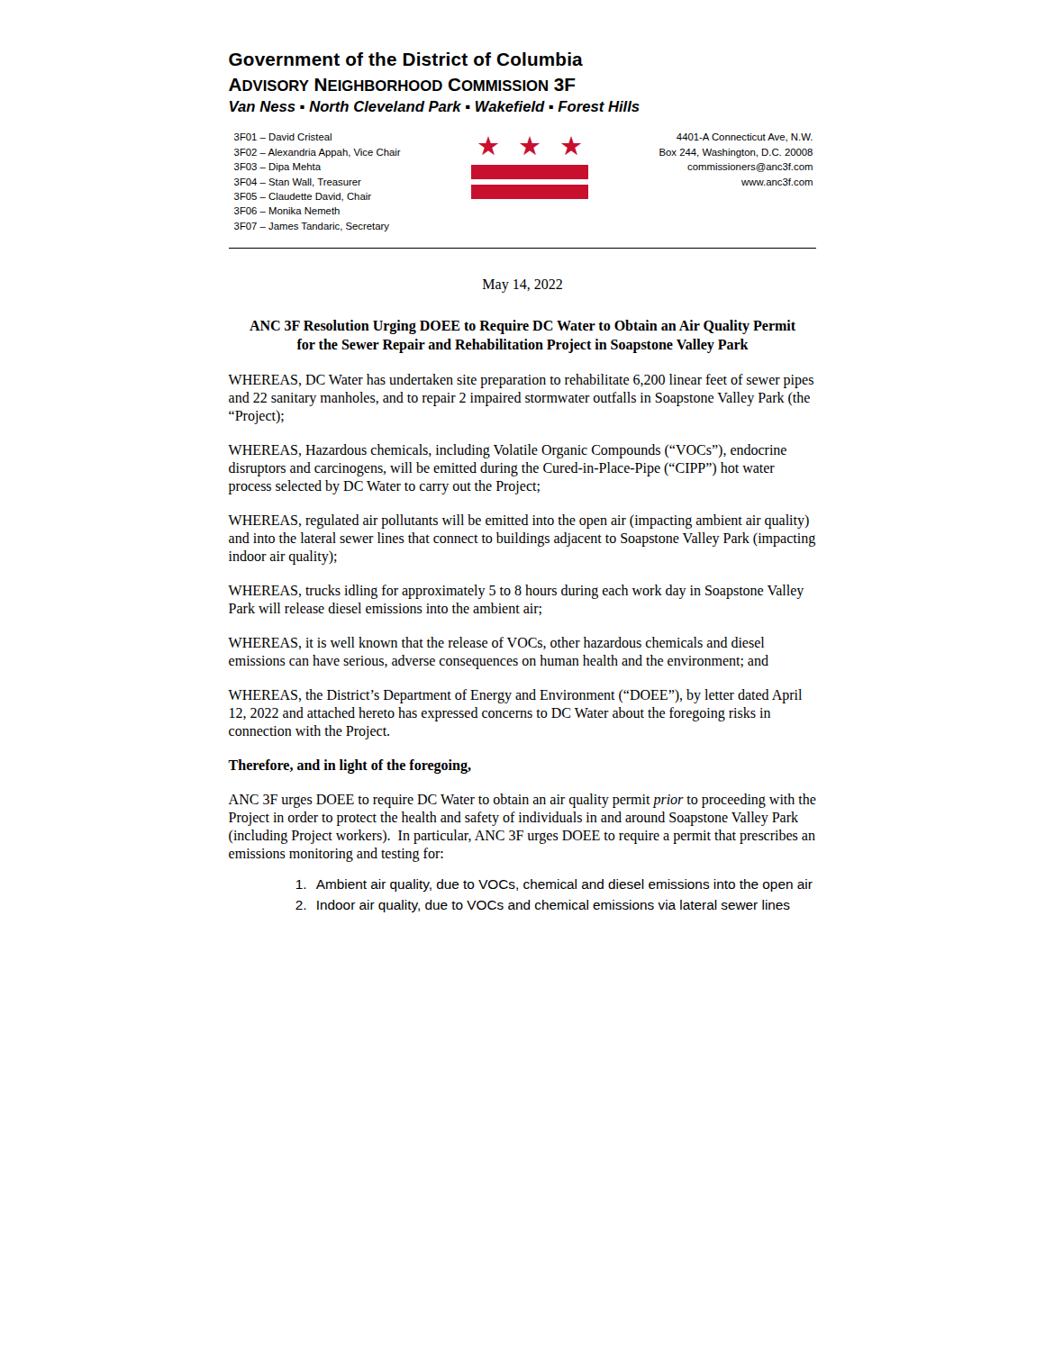Government of the District of Columbia
ADVISORY NEIGHBORHOOD COMMISSION 3F
Van Ness ▪ North Cleveland Park ▪ Wakefield ▪ Forest Hills
3F01 – David Cristeal
3F02 – Alexandria Appah, Vice Chair
3F03 – Dipa Mehta
3F04 – Stan Wall, Treasurer
3F05 – Claudette David, Chair
3F06 – Monika Nemeth
3F07 – James Tandaric, Secretary
★★★
4401-A Connecticut Ave, N.W.
Box 244, Washington, D.C. 20008
commissioners@anc3f.com
www.anc3f.com
May 14, 2022
ANC 3F Resolution Urging DOEE to Require DC Water to Obtain an Air Quality Permit
for the Sewer Repair and Rehabilitation Project in Soapstone Valley Park
WHEREAS, DC Water has undertaken site preparation to rehabilitate 6,200 linear feet of sewer pipes and 22 sanitary manholes, and to repair 2 impaired stormwater outfalls in Soapstone Valley Park (the “Project);
WHEREAS, Hazardous chemicals, including Volatile Organic Compounds (“VOCs”), endocrine disruptors and carcinogens, will be emitted during the Cured-in-Place-Pipe (“CIPP”) hot water process selected by DC Water to carry out the Project;
WHEREAS, regulated air pollutants will be emitted into the open air (impacting ambient air quality) and into the lateral sewer lines that connect to buildings adjacent to Soapstone Valley Park (impacting indoor air quality);
WHEREAS, trucks idling for approximately 5 to 8 hours during each work day in Soapstone Valley Park will release diesel emissions into the ambient air;
WHEREAS, it is well known that the release of VOCs, other hazardous chemicals and diesel emissions can have serious, adverse consequences on human health and the environment; and
WHEREAS, the District’s Department of Energy and Environment (“DOEE”), by letter dated April 12, 2022 and attached hereto has expressed concerns to DC Water about the foregoing risks in connection with the Project.
Therefore, and in light of the foregoing,
ANC 3F urges DOEE to require DC Water to obtain an air quality permit prior to proceeding with the Project in order to protect the health and safety of individuals in and around Soapstone Valley Park (including Project workers). In particular, ANC 3F urges DOEE to require a permit that prescribes an emissions monitoring and testing for:
Ambient air quality, due to VOCs, chemical and diesel emissions into the open air
Indoor air quality, due to VOCs and chemical emissions via lateral sewer lines